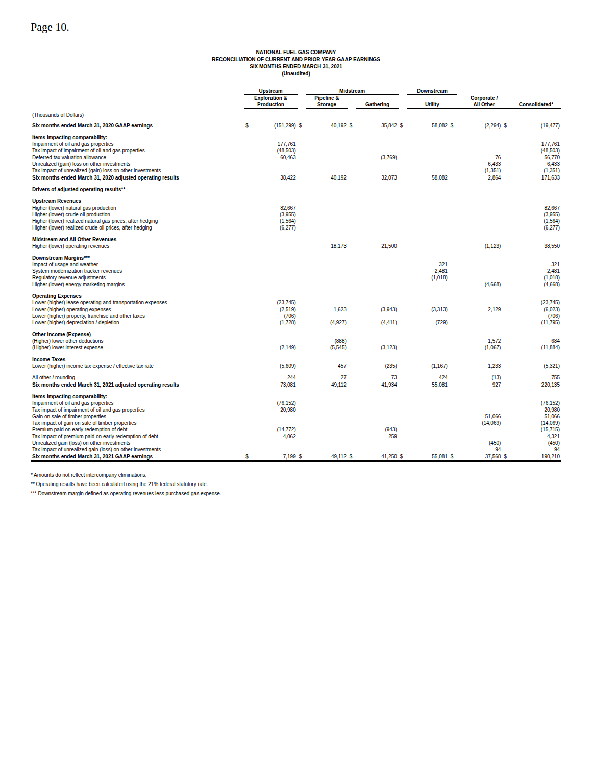Page 10.
NATIONAL FUEL GAS COMPANY
RECONCILIATION OF CURRENT AND PRIOR YEAR GAAP EARNINGS
SIX MONTHS ENDED MARCH 31, 2021
(Unaudited)
| | Upstream | | Midstream | | Downstream | |
| | Exploration & Production | | Pipeline & Storage | | Gathering | | Utility | Corporate / All Other | Consolidated* |
| (Thousands of Dollars) | |
| Six months ended March 31, 2020 GAAP earnings | $ | (151,299) | $ | 40,192 | $ | 35,842 | $ | 58,082 | $ | (2,294) | $ | (19,477) |
| Items impacting comparability: | |
| Impairment of oil and gas properties | | 177,761 | | | | | | | | | | 177,761 |
| Tax impact of impairment of oil and gas properties | | (48,503) | | | | | | | | | | (48,503) |
| Deferred tax valuation allowance | | 60,463 | | | | (3,769) | | | | 76 | | 56,770 |
| Unrealized (gain) loss on other investments | | | | | | | | | | 6,433 | | 6,433 |
| Tax impact of unrealized (gain) loss on other investments | | | | | | | | | | (1,351) | | (1,351) |
| Six months ended March 31, 2020 adjusted operating results | | 38,422 | | 40,192 | | 32,073 | | 58,082 | | 2,864 | | 171,633 |
| Drivers of adjusted operating results** | |
| Upstream Revenues | |
| Higher (lower) natural gas production | | 82,667 | | | | | | | | | | 82,667 |
| Higher (lower) crude oil production | | (3,955) | | | | | | | | | | (3,955) |
| Higher (lower) realized natural gas prices, after hedging | | (1,564) | | | | | | | | | | (1,564) |
| Higher (lower) realized crude oil prices, after hedging | | (6,277) | | | | | | | | | | (6,277) |
| Midstream and All Other Revenues | |
| Higher (lower) operating revenues | | | | 18,173 | | 21,500 | | | | (1,123) | | 38,550 |
| Downstream Margins*** | |
| Impact of usage and weather | | | | | | | | 321 | | | | 321 |
| System modernization tracker revenues | | | | | | | | 2,481 | | | | 2,481 |
| Regulatory revenue adjustments | | | | | | | | (1,018) | | | | (1,018) |
| Higher (lower) energy marketing margins | | | | | | | | | | (4,668) | | (4,668) |
| Operating Expenses | |
| Lower (higher) lease operating and transportation expenses | | (23,745) | | | | | | | | | | (23,745) |
| Lower (higher) operating expenses | | (2,519) | | 1,623 | | (3,943) | | (3,313) | | 2,129 | | (6,023) |
| Lower (higher) property, franchise and other taxes | | (706) | | | | | | | | | | (706) |
| Lower (higher) depreciation / depletion | | (1,728) | | (4,927) | | (4,411) | | (729) | | | | (11,795) |
| Other Income (Expense) | |
| (Higher) lower other deductions | | | | (888) | | | | | | 1,572 | | 684 |
| (Higher) lower interest expense | | (2,149) | | (5,545) | | (3,123) | | | | (1,067) | | (11,884) |
| Income Taxes | |
| Lower (higher) income tax expense / effective tax rate | | (5,609) | | 457 | | (235) | | (1,167) | | 1,233 | | (5,321) |
| All other / rounding | | 244 | | 27 | | 73 | | 424 | | (13) | | 755 |
| Six months ended March 31, 2021 adjusted operating results | | 73,081 | | 49,112 | | 41,934 | | 55,081 | | 927 | | 220,135 |
| Items impacting comparability: | |
| Impairment of oil and gas properties | | (76,152) | | | | | | | | | | (76,152) |
| Tax impact of impairment of oil and gas properties | | 20,980 | | | | | | | | | | 20,980 |
| Gain on sale of timber properties | | | | | | | | | | 51,066 | | 51,066 |
| Tax impact of gain on sale of timber properties | | | | | | | | | | (14,069) | | (14,069) |
| Premium paid on early redemption of debt | | (14,772) | | | | (943) | | | | | | (15,715) |
| Tax impact of premium paid on early redemption of debt | | 4,062 | | | | 259 | | | | | | 4,321 |
| Unrealized gain (loss) on other investments | | | | | | | | | | (450) | | (450) |
| Tax impact of unrealized gain (loss) on other investments | | | | | | | | | | 94 | | 94 |
| Six months ended March 31, 2021 GAAP earnings | $ | 7,199 | $ | 49,112 | $ | 41,250 | $ | 55,081 | $ | 37,568 | $ | 190,210 |
* Amounts do not reflect intercompany eliminations.
** Operating results have been calculated using the 21% federal statutory rate.
*** Downstream margin defined as operating revenues less purchased gas expense.